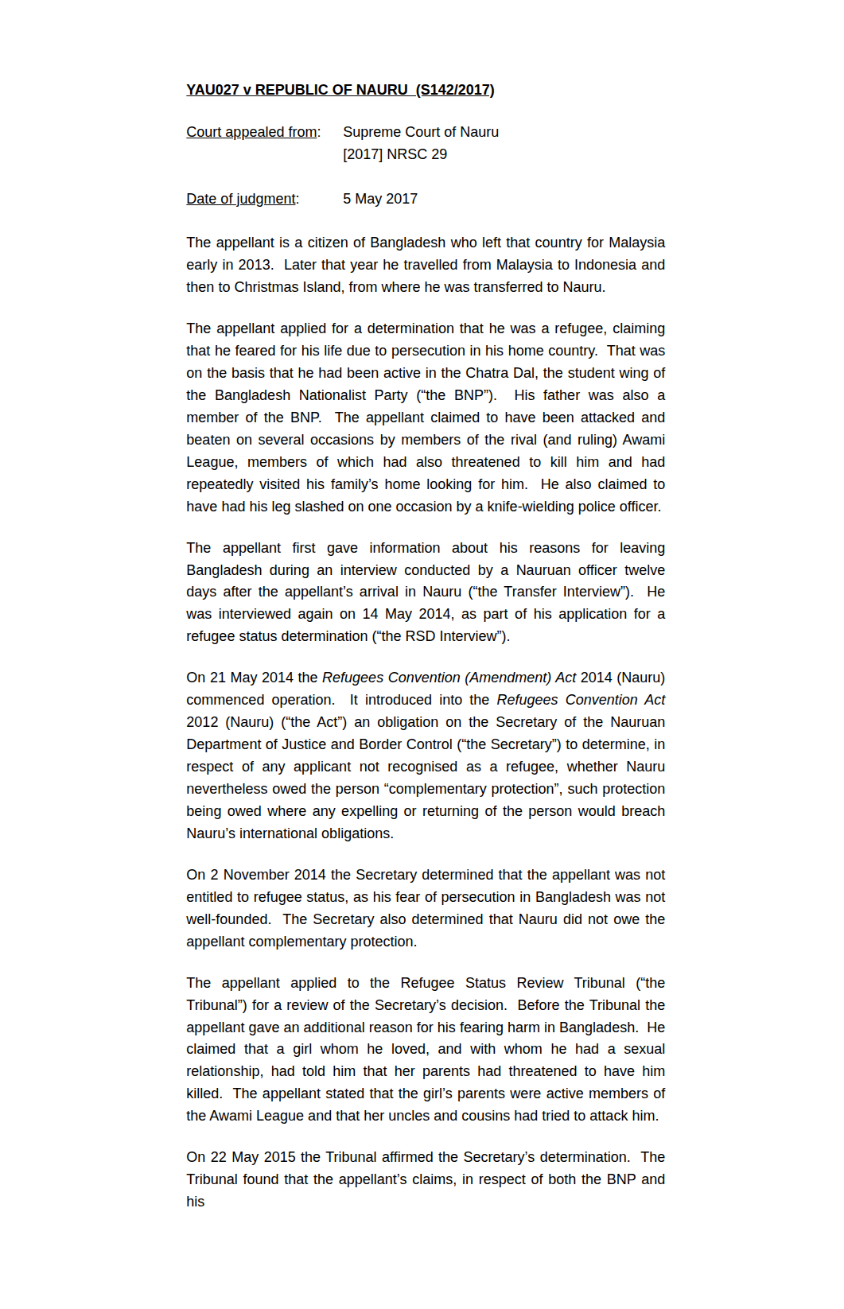YAU027 v REPUBLIC OF NAURU (S142/2017)
| Court appealed from : | Supreme Court of Nauru [2017] NRSC 29 |
| Date of judgment : | 5 May 2017 |
The appellant is a citizen of Bangladesh who left that country for Malaysia early in 2013. Later that year he travelled from Malaysia to Indonesia and then to Christmas Island, from where he was transferred to Nauru.
The appellant applied for a determination that he was a refugee, claiming that he feared for his life due to persecution in his home country. That was on the basis that he had been active in the Chatra Dal, the student wing of the Bangladesh Nationalist Party (“the BNP”). His father was also a member of the BNP. The appellant claimed to have been attacked and beaten on several occasions by members of the rival (and ruling) Awami League, members of which had also threatened to kill him and had repeatedly visited his family’s home looking for him. He also claimed to have had his leg slashed on one occasion by a knife-wielding police officer.
The appellant first gave information about his reasons for leaving Bangladesh during an interview conducted by a Nauruan officer twelve days after the appellant’s arrival in Nauru (“the Transfer Interview”). He was interviewed again on 14 May 2014, as part of his application for a refugee status determination (“the RSD Interview”).
On 21 May 2014 the Refugees Convention (Amendment) Act 2014 (Nauru) commenced operation. It introduced into the Refugees Convention Act 2012 (Nauru) (“the Act”) an obligation on the Secretary of the Nauruan Department of Justice and Border Control (“the Secretary”) to determine, in respect of any applicant not recognised as a refugee, whether Nauru nevertheless owed the person “complementary protection”, such protection being owed where any expelling or returning of the person would breach Nauru’s international obligations.
On 2 November 2014 the Secretary determined that the appellant was not entitled to refugee status, as his fear of persecution in Bangladesh was not well-founded. The Secretary also determined that Nauru did not owe the appellant complementary protection.
The appellant applied to the Refugee Status Review Tribunal (“the Tribunal”) for a review of the Secretary’s decision. Before the Tribunal the appellant gave an additional reason for his fearing harm in Bangladesh. He claimed that a girl whom he loved, and with whom he had a sexual relationship, had told him that her parents had threatened to have him killed. The appellant stated that the girl’s parents were active members of the Awami League and that her uncles and cousins had tried to attack him.
On 22 May 2015 the Tribunal affirmed the Secretary’s determination. The Tribunal found that the appellant’s claims, in respect of both the BNP and his